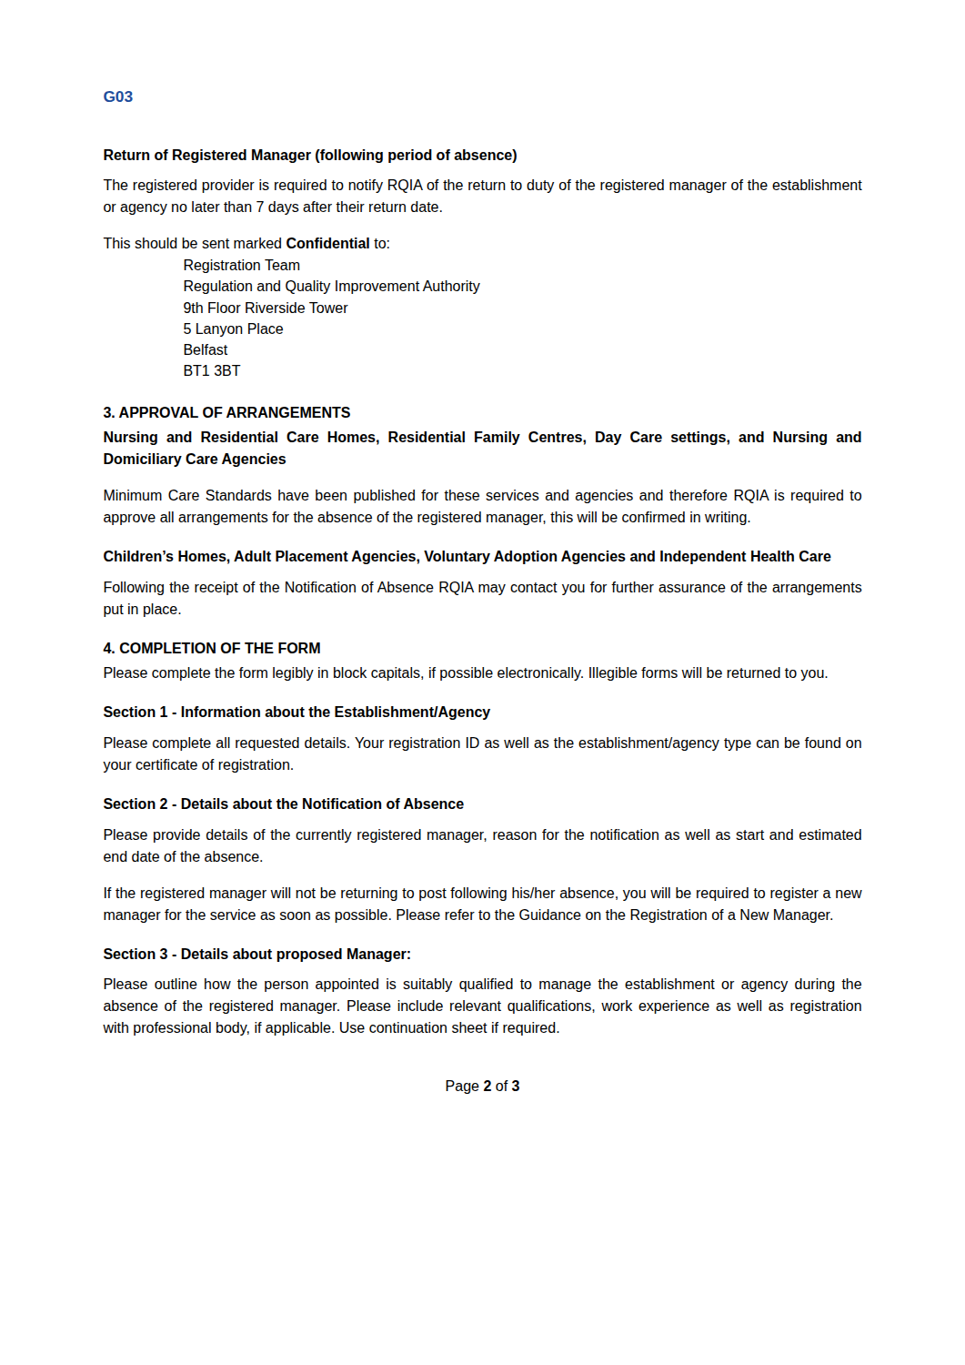G03
Return of Registered Manager (following period of absence)
The registered provider is required to notify RQIA of the return to duty of the registered manager of the establishment or agency no later than 7 days after their return date.
This should be sent marked Confidential to:
Registration Team
Regulation and Quality Improvement Authority
9th Floor Riverside Tower
5 Lanyon Place
Belfast
BT1 3BT
3. APPROVAL OF ARRANGEMENTS
Nursing and Residential Care Homes, Residential Family Centres, Day Care settings, and Nursing and Domiciliary Care Agencies
Minimum Care Standards have been published for these services and agencies and therefore RQIA is required to approve all arrangements for the absence of the registered manager, this will be confirmed in writing.
Children’s Homes, Adult Placement Agencies, Voluntary Adoption Agencies and Independent Health Care
Following the receipt of the Notification of Absence RQIA may contact you for further assurance of the arrangements put in place.
4. COMPLETION OF THE FORM
Please complete the form legibly in block capitals, if possible electronically. Illegible forms will be returned to you.
Section 1 - Information about the Establishment/Agency
Please complete all requested details. Your registration ID as well as the establishment/agency type can be found on your certificate of registration.
Section 2 - Details about the Notification of Absence
Please provide details of the currently registered manager, reason for the notification as well as start and estimated end date of the absence.
If the registered manager will not be returning to post following his/her absence, you will be required to register a new manager for the service as soon as possible. Please refer to the Guidance on the Registration of a New Manager.
Section 3 - Details about proposed Manager:
Please outline how the person appointed is suitably qualified to manage the establishment or agency during the absence of the registered manager. Please include relevant qualifications, work experience as well as registration with professional body, if applicable. Use continuation sheet if required.
Page 2 of 3